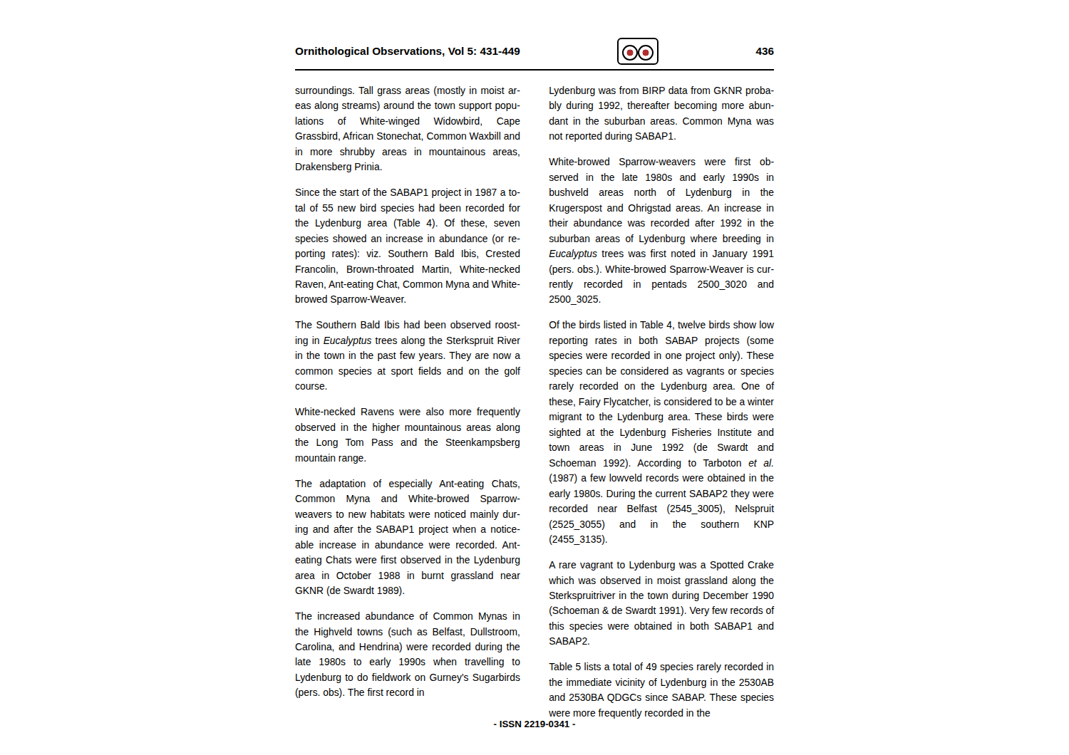Ornithological Observations, Vol 5: 431-449
436
surroundings. Tall grass areas (mostly in moist areas along streams) around the town support populations of White-winged Widowbird, Cape Grassbird, African Stonechat, Common Waxbill and in more shrubby areas in mountainous areas, Drakensberg Prinia.
Since the start of the SABAP1 project in 1987 a total of 55 new bird species had been recorded for the Lydenburg area (Table 4). Of these, seven species showed an increase in abundance (or reporting rates): viz. Southern Bald Ibis, Crested Francolin, Brown-throated Martin, White-necked Raven, Ant-eating Chat, Common Myna and White-browed Sparrow-Weaver.
The Southern Bald Ibis had been observed roosting in Eucalyptus trees along the Sterkspruit River in the town in the past few years. They are now a common species at sport fields and on the golf course.
White-necked Ravens were also more frequently observed in the higher mountainous areas along the Long Tom Pass and the Steenkampsberg mountain range.
The adaptation of especially Ant-eating Chats, Common Myna and White-browed Sparrow-weavers to new habitats were noticed mainly during and after the SABAP1 project when a noticeable increase in abundance were recorded. Ant-eating Chats were first observed in the Lydenburg area in October 1988 in burnt grassland near GKNR (de Swardt 1989).
The increased abundance of Common Mynas in the Highveld towns (such as Belfast, Dullstroom, Carolina, and Hendrina) were recorded during the late 1980s to early 1990s when travelling to Lydenburg to do fieldwork on Gurney's Sugarbirds (pers. obs). The first record in
Lydenburg was from BIRP data from GKNR probably during 1992, thereafter becoming more abundant in the suburban areas. Common Myna was not reported during SABAP1.
White-browed Sparrow-weavers were first observed in the late 1980s and early 1990s in bushveld areas north of Lydenburg in the Krugerspost and Ohrigstad areas. An increase in their abundance was recorded after 1992 in the suburban areas of Lydenburg where breeding in Eucalyptus trees was first noted in January 1991 (pers. obs.). White-browed Sparrow-Weaver is currently recorded in pentads 2500_3020 and 2500_3025.
Of the birds listed in Table 4, twelve birds show low reporting rates in both SABAP projects (some species were recorded in one project only). These species can be considered as vagrants or species rarely recorded on the Lydenburg area. One of these, Fairy Flycatcher, is considered to be a winter migrant to the Lydenburg area. These birds were sighted at the Lydenburg Fisheries Institute and town areas in June 1992 (de Swardt and Schoeman 1992). According to Tarboton et al. (1987) a few lowveld records were obtained in the early 1980s. During the current SABAP2 they were recorded near Belfast (2545_3005), Nelspruit (2525_3055) and in the southern KNP (2455_3135).
A rare vagrant to Lydenburg was a Spotted Crake which was observed in moist grassland along the Sterkspruitriver in the town during December 1990 (Schoeman & de Swardt 1991). Very few records of this species were obtained in both SABAP1 and SABAP2.
Table 5 lists a total of 49 species rarely recorded in the immediate vicinity of Lydenburg in the 2530AB and 2530BA QDGCs since SABAP. These species were more frequently recorded in the
- ISSN 2219-0341 -